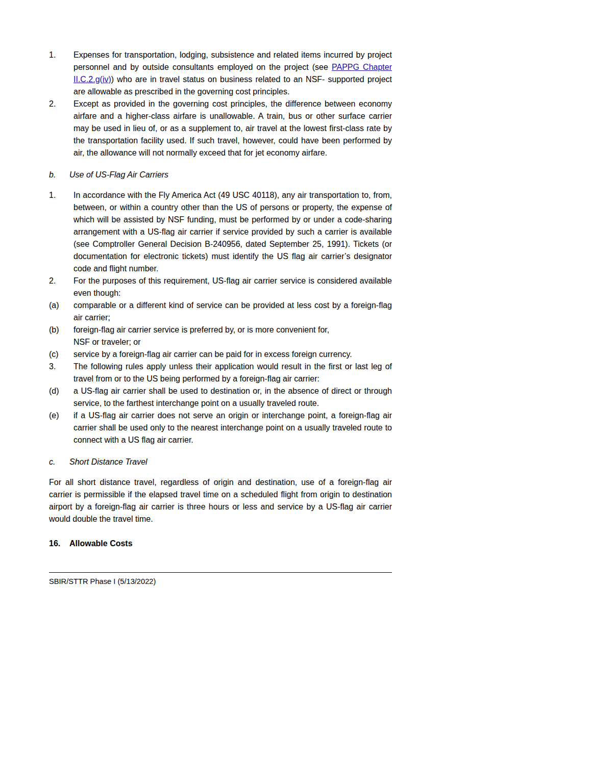1.
Expenses for transportation, lodging, subsistence and related items incurred by project personnel and by outside consultants employed on the project (see PAPPG Chapter II.C.2.g(iv)) who are in travel status on business related to an NSF- supported project are allowable as prescribed in the governing cost principles.
2.
Except as provided in the governing cost principles, the difference between economy airfare and a higher-class airfare is unallowable. A train, bus or other surface carrier may be used in lieu of, or as a supplement to, air travel at the lowest first-class rate by the transportation facility used. If such travel, however, could have been performed by air, the allowance will not normally exceed that for jet economy airfare.
b. Use of US-Flag Air Carriers
1.
In accordance with the Fly America Act (49 USC 40118), any air transportation to, from, between, or within a country other than the US of persons or property, the expense of which will be assisted by NSF funding, must be performed by or under a code-sharing arrangement with a US-flag air carrier if service provided by such a carrier is available (see Comptroller General Decision B-240956, dated September 25, 1991). Tickets (or documentation for electronic tickets) must identify the US flag air carrier’s designator code and flight number.
2.
For the purposes of this requirement, US-flag air carrier service is considered available even though:
(a)
comparable or a different kind of service can be provided at less cost by a foreign-flag air carrier;
(b)
foreign-flag air carrier service is preferred by, or is more convenient for,
NSF or traveler; or
(c)
service by a foreign-flag air carrier can be paid for in excess foreign currency.
3.
The following rules apply unless their application would result in the first or last leg of travel from or to the US being performed by a foreign-flag air carrier:
(d)
a US-flag air carrier shall be used to destination or, in the absence of direct or through service, to the farthest interchange point on a usually traveled route.
(e)
if a US-flag air carrier does not serve an origin or interchange point, a foreign-flag air carrier shall be used only to the nearest interchange point on a usually traveled route to connect with a US flag air carrier.
c. Short Distance Travel
For all short distance travel, regardless of origin and destination, use of a foreign-flag air carrier is permissible if the elapsed travel time on a scheduled flight from origin to destination airport by a foreign-flag air carrier is three hours or less and service by a US-flag air carrier would double the travel time.
16. Allowable Costs
SBIR/STTR Phase I (5/13/2022)